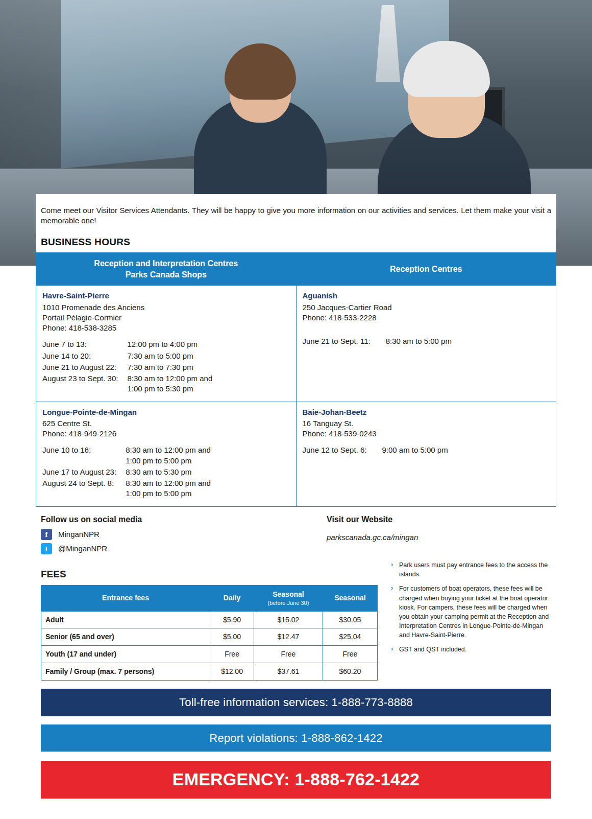Come meet our Visitor Services Attendants. They will be happy to give you more information on our activities and services. Let them make your visit a memorable one!
BUSINESS HOURS
| Reception and Interpretation Centres Parks Canada Shops | Reception Centres |
| --- | --- |
| Havre-Saint-Pierre 1010 Promenade des Anciens Portail Pélagie-Cormier Phone: 418-538-3285 June 7 to 13: 12:00 pm to 4:00 pm June 14 to 20: 7:30 am to 5:00 pm June 21 to August 22: 7:30 am to 7:30 pm August 23 to Sept. 30: 8:30 am to 12:00 pm and 1:00 pm to 5:30 pm | Aguanish 250 Jacques-Cartier Road Phone: 418-533-2228 June 21 to Sept. 11: 8:30 am to 5:00 pm |
| Longue-Pointe-de-Mingan 625 Centre St. Phone: 418-949-2126 June 10 to 16: 8:30 am to 12:00 pm and 1:00 pm to 5:00 pm June 17 to August 23: 8:30 am to 5:30 pm August 24 to Sept. 8: 8:30 am to 12:00 pm and 1:00 pm to 5:00 pm | Baie-Johan-Beetz 16 Tanguay St. Phone: 418-539-0243 June 12 to Sept. 6: 9:00 am to 5:00 pm |
Follow us on social media
fMinganNPR
t@MinganNPR
Visit our Website
parkscanada.gc.ca/mingan
FEES
| Entrance fees | Daily | Seasonal (before June 30) | Seasonal |
| --- | --- | --- | --- |
| Adult | $5.90 | $15.02 | $30.05 |
| Senior (65 and over) | $5.00 | $12.47 | $25.04 |
| Youth (17 and under) | Free | Free | Free |
| Family / Group (max. 7 persons) | $12.00 | $37.61 | $60.20 |
Park users must pay entrance fees to the access the islands.
For customers of boat operators, these fees will be charged when buying your ticket at the boat operator kiosk. For campers, these fees will be charged when you obtain your camping permit at the Reception and Interpretation Centres in Longue-Pointe-de-Mingan and Havre-Saint-Pierre.
GST and QST included.
Toll-free information services: 1-888-773-8888
Report violations: 1-888-862-1422
EMERGENCY: 1-888-762-1422